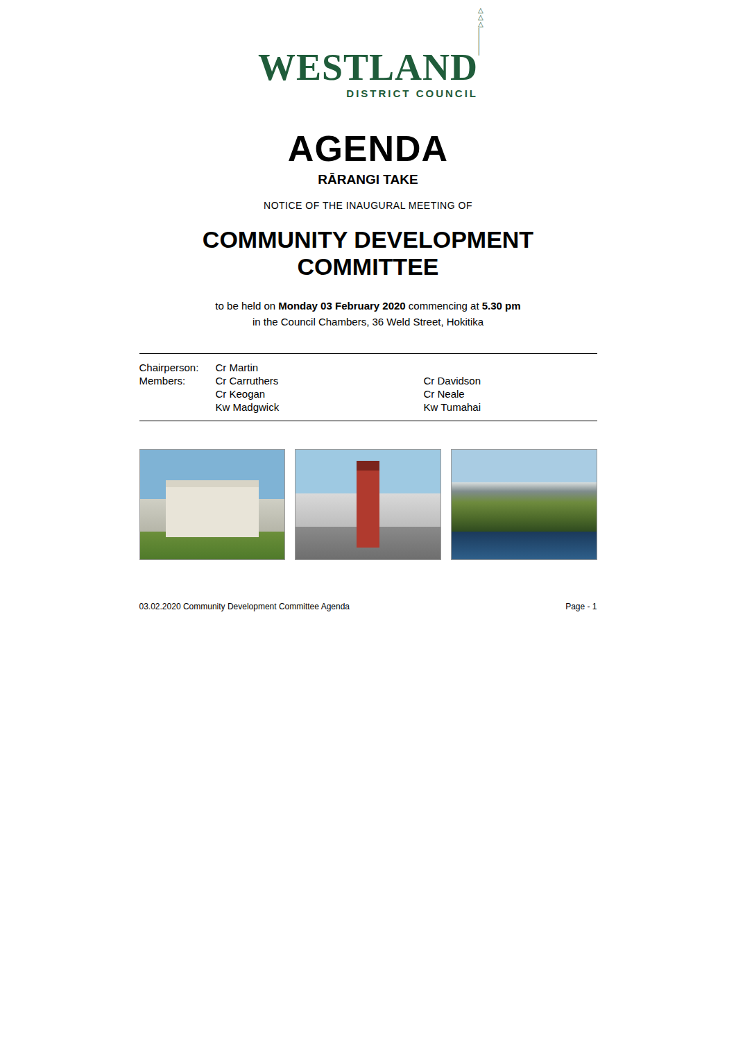△
△
△
|
|
|
|
WESTLAND
DISTRICT COUNCIL
AGENDA
RĀRANGI TAKE
NOTICE OF THE INAUGURAL MEETING OF
COMMUNITY DEVELOPMENT
COMMITTEE
to be held on Monday 03 February 2020 commencing at 5.30 pm
in the Council Chambers, 36 Weld Street, Hokitika
| Chairperson: | Cr Martin | |
| Members: | Cr Carruthers | Cr Davidson |
| | Cr Keogan | Cr Neale |
| | Kw Madgwick | Kw Tumahai |
03.02.2020 Community Development Committee Agenda
Page - 1